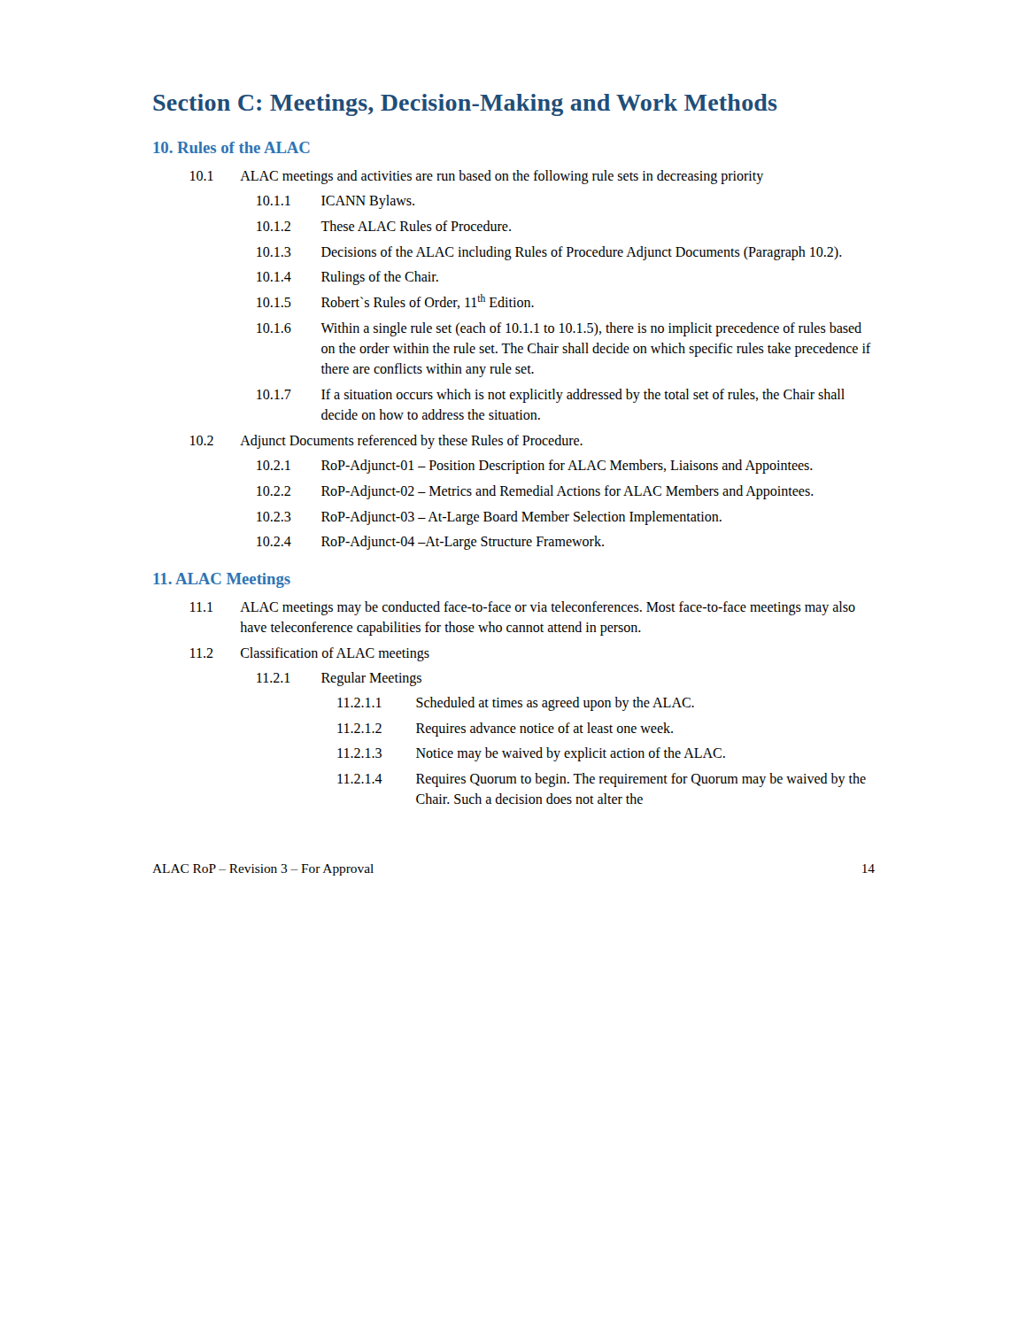Section C: Meetings, Decision-Making and Work Methods
Rules of the ALAC
10.1 ALAC meetings and activities are run based on the following rule sets in decreasing priority
10.1.1 ICANN Bylaws.
10.1.2 These ALAC Rules of Procedure.
10.1.3 Decisions of the ALAC including Rules of Procedure Adjunct Documents (Paragraph 10.2).
10.1.4 Rulings of the Chair.
10.1.5 Robert`s Rules of Order, 11th Edition.
10.1.6 Within a single rule set (each of 10.1.1 to 10.1.5), there is no implicit precedence of rules based on the order within the rule set. The Chair shall decide on which specific rules take precedence if there are conflicts within any rule set.
10.1.7 If a situation occurs which is not explicitly addressed by the total set of rules, the Chair shall decide on how to address the situation.
10.2 Adjunct Documents referenced by these Rules of Procedure.
10.2.1 RoP-Adjunct-01 – Position Description for ALAC Members, Liaisons and Appointees.
10.2.2 RoP-Adjunct-02 – Metrics and Remedial Actions for ALAC Members and Appointees.
10.2.3 RoP-Adjunct-03 – At-Large Board Member Selection Implementation.
10.2.4 RoP-Adjunct-04 –At-Large Structure Framework.
ALAC Meetings
11.1 ALAC meetings may be conducted face-to-face or via teleconferences. Most face-to-face meetings may also have teleconference capabilities for those who cannot attend in person.
11.2 Classification of ALAC meetings
11.2.1 Regular Meetings
11.2.1.1 Scheduled at times as agreed upon by the ALAC.
11.2.1.2 Requires advance notice of at least one week.
11.2.1.3 Notice may be waived by explicit action of the ALAC.
11.2.1.4 Requires Quorum to begin. The requirement for Quorum may be waived by the Chair. Such a decision does not alter the
ALAC RoP – Revision 3 – For Approval 14